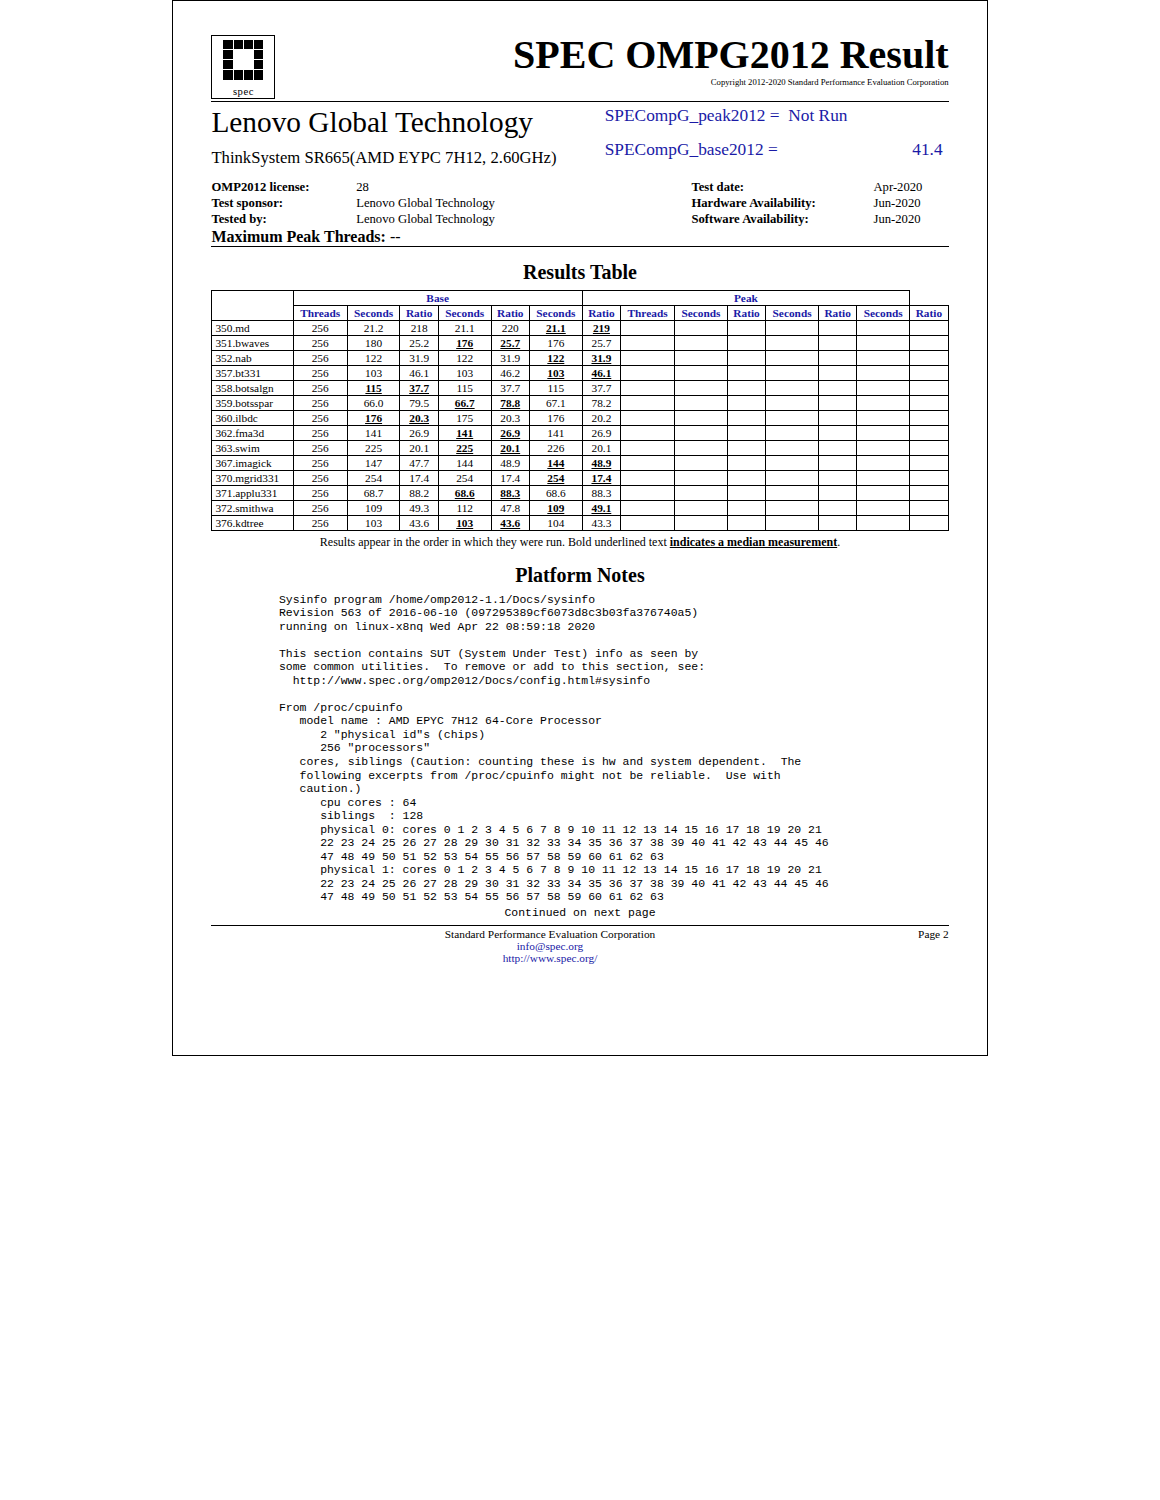spec
SPEC OMPG2012 Result
Copyright 2012-2020 Standard Performance Evaluation Corporation
Lenovo Global Technology
ThinkSystem SR665(AMD EYPC 7H12, 2.60GHz)
SPECompG_peak2012 = Not Run
SPECompG_base2012 = 41.4
OMP2012 license:
28
Test date:
Apr-2020
Test sponsor:
Lenovo Global Technology
Hardware Availability:
Jun-2020
Tested by:
Lenovo Global Technology
Software Availability:
Jun-2020
Maximum Peak Threads: --
Results Table
| | Base | Peak |
| --- | --- | --- |
| Threads | Seconds | Ratio | Seconds | Ratio | Seconds | Ratio | Threads | Seconds | Ratio | Seconds | Ratio | Seconds | Ratio |
| 350.md | 256 | 21.2 | 218 | 21.1 | 220 | 21.1 | 219 | | | | | | | |
| 351.bwaves | 256 | 180 | 25.2 | 176 | 25.7 | 176 | 25.7 | | | | | | | |
| 352.nab | 256 | 122 | 31.9 | 122 | 31.9 | 122 | 31.9 | | | | | | | |
| 357.bt331 | 256 | 103 | 46.1 | 103 | 46.2 | 103 | 46.1 | | | | | | | |
| 358.botsalgn | 256 | 115 | 37.7 | 115 | 37.7 | 115 | 37.7 | | | | | | | |
| 359.botsspar | 256 | 66.0 | 79.5 | 66.7 | 78.8 | 67.1 | 78.2 | | | | | | | |
| 360.ilbdc | 256 | 176 | 20.3 | 175 | 20.3 | 176 | 20.2 | | | | | | | |
| 362.fma3d | 256 | 141 | 26.9 | 141 | 26.9 | 141 | 26.9 | | | | | | | |
| 363.swim | 256 | 225 | 20.1 | 225 | 20.1 | 226 | 20.1 | | | | | | | |
| 367.imagick | 256 | 147 | 47.7 | 144 | 48.9 | 144 | 48.9 | | | | | | | |
| 370.mgrid331 | 256 | 254 | 17.4 | 254 | 17.4 | 254 | 17.4 | | | | | | | |
| 371.applu331 | 256 | 68.7 | 88.2 | 68.6 | 88.3 | 68.6 | 88.3 | | | | | | | |
| 372.smithwa | 256 | 109 | 49.3 | 112 | 47.8 | 109 | 49.1 | | | | | | | |
| 376.kdtree | 256 | 103 | 43.6 | 103 | 43.6 | 104 | 43.3 | | | | | | | |
Results appear in the order in which they were run. Bold underlined text indicates a median measurement.
Platform Notes
    Sysinfo program /home/omp2012-1.1/Docs/sysinfo
    Revision 563 of 2016-06-10 (097295389cf6073d8c3b03fa376740a5)
    running on linux-x8nq Wed Apr 22 08:59:18 2020

    This section contains SUT (System Under Test) info as seen by
    some common utilities.  To remove or add to this section, see:
      http://www.spec.org/omp2012/Docs/config.html#sysinfo

    From /proc/cpuinfo
       model name : AMD EPYC 7H12 64-Core Processor
          2 "physical id"s (chips)
          256 "processors"
       cores, siblings (Caution: counting these is hw and system dependent.  The
       following excerpts from /proc/cpuinfo might not be reliable.  Use with
       caution.)
          cpu cores : 64
          siblings  : 128
          physical 0: cores 0 1 2 3 4 5 6 7 8 9 10 11 12 13 14 15 16 17 18 19 20 21
          22 23 24 25 26 27 28 29 30 31 32 33 34 35 36 37 38 39 40 41 42 43 44 45 46
          47 48 49 50 51 52 53 54 55 56 57 58 59 60 61 62 63
          physical 1: cores 0 1 2 3 4 5 6 7 8 9 10 11 12 13 14 15 16 17 18 19 20 21
          22 23 24 25 26 27 28 29 30 31 32 33 34 35 36 37 38 39 40 41 42 43 44 45 46
          47 48 49 50 51 52 53 54 55 56 57 58 59 60 61 62 63
Continued on next page
Standard Performance Evaluation Corporation
info@spec.org
http://www.spec.org/
Page 2